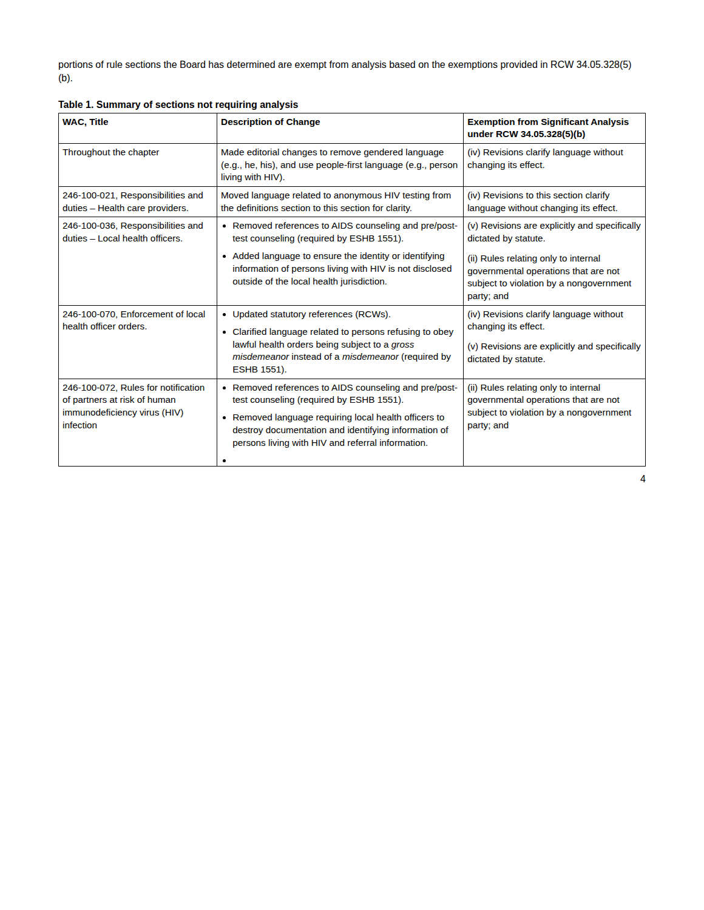portions of rule sections the Board has determined are exempt from analysis based on the exemptions provided in RCW 34.05.328(5)(b).
Table 1. Summary of sections not requiring analysis
| WAC, Title | Description of Change | Exemption from Significant Analysis under RCW 34.05.328(5)(b) |
| --- | --- | --- |
| Throughout the chapter | Made editorial changes to remove gendered language (e.g., he, his), and use people-first language (e.g., person living with HIV). | (iv) Revisions clarify language without changing its effect. |
| 246-100-021, Responsibilities and duties – Health care providers. | Moved language related to anonymous HIV testing from the definitions section to this section for clarity. | (iv) Revisions to this section clarify language without changing its effect. |
| 246-100-036, Responsibilities and duties – Local health officers. | Removed references to AIDS counseling and pre/post-test counseling (required by ESHB 1551). Added language to ensure the identity or identifying information of persons living with HIV is not disclosed outside of the local health jurisdiction. | (v) Revisions are explicitly and specifically dictated by statute. (ii) Rules relating only to internal governmental operations that are not subject to violation by a nongovernment party; and |
| 246-100-070, Enforcement of local health officer orders. | Updated statutory references (RCWs). Clarified language related to persons refusing to obey lawful health orders being subject to a gross misdemeanor instead of a misdemeanor (required by ESHB 1551). | (iv) Revisions clarify language without changing its effect. (v) Revisions are explicitly and specifically dictated by statute. |
| 246-100-072, Rules for notification of partners at risk of human immunodeficiency virus (HIV) infection | Removed references to AIDS counseling and pre/post-test counseling (required by ESHB 1551). Removed language requiring local health officers to destroy documentation and identifying information of persons living with HIV and referral information. | (ii) Rules relating only to internal governmental operations that are not subject to violation by a nongovernment party; and |
4